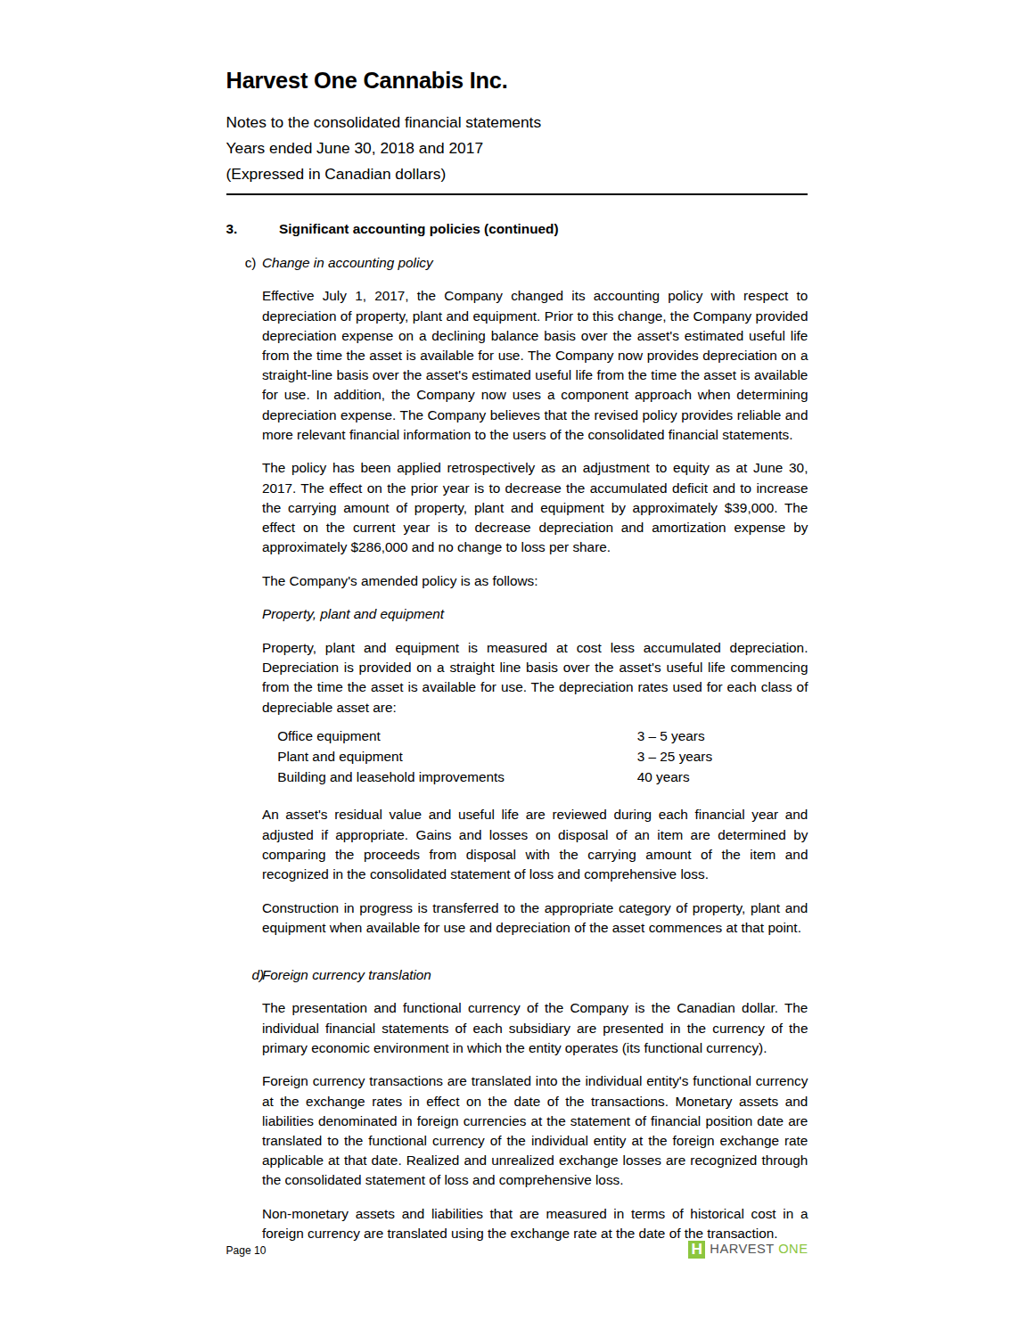Harvest One Cannabis Inc.
Notes to the consolidated financial statements
Years ended June 30, 2018 and 2017
(Expressed in Canadian dollars)
3.
Significant accounting policies (continued)
c)
Change in accounting policy
Effective July 1, 2017, the Company changed its accounting policy with respect to depreciation of property, plant and equipment. Prior to this change, the Company provided depreciation expense on a declining balance basis over the asset's estimated useful life from the time the asset is available for use. The Company now provides depreciation on a straight-line basis over the asset's estimated useful life from the time the asset is available for use. In addition, the Company now uses a component approach when determining depreciation expense. The Company believes that the revised policy provides reliable and more relevant financial information to the users of the consolidated financial statements.
The policy has been applied retrospectively as an adjustment to equity as at June 30, 2017. The effect on the prior year is to decrease the accumulated deficit and to increase the carrying amount of property, plant and equipment by approximately $39,000. The effect on the current year is to decrease depreciation and amortization expense by approximately $286,000 and no change to loss per share.
The Company's amended policy is as follows:
Property, plant and equipment
Property, plant and equipment is measured at cost less accumulated depreciation. Depreciation is provided on a straight line basis over the asset's useful life commencing from the time the asset is available for use. The depreciation rates used for each class of depreciable asset are:
| Office equipment | 3 – 5 years |
| Plant and equipment | 3 – 25 years |
| Building and leasehold improvements | 40 years |
An asset's residual value and useful life are reviewed during each financial year and adjusted if appropriate. Gains and losses on disposal of an item are determined by comparing the proceeds from disposal with the carrying amount of the item and recognized in the consolidated statement of loss and comprehensive loss.
Construction in progress is transferred to the appropriate category of property, plant and equipment when available for use and depreciation of the asset commences at that point.
d)
Foreign currency translation
The presentation and functional currency of the Company is the Canadian dollar. The individual financial statements of each subsidiary are presented in the currency of the primary economic environment in which the entity operates (its functional currency).
Foreign currency transactions are translated into the individual entity's functional currency at the exchange rates in effect on the date of the transactions. Monetary assets and liabilities denominated in foreign currencies at the statement of financial position date are translated to the functional currency of the individual entity at the foreign exchange rate applicable at that date. Realized and unrealized exchange losses are recognized through the consolidated statement of loss and comprehensive loss.
Non-monetary assets and liabilities that are measured in terms of historical cost in a foreign currency are translated using the exchange rate at the date of the transaction.
Page 10
H
HARVEST ONE